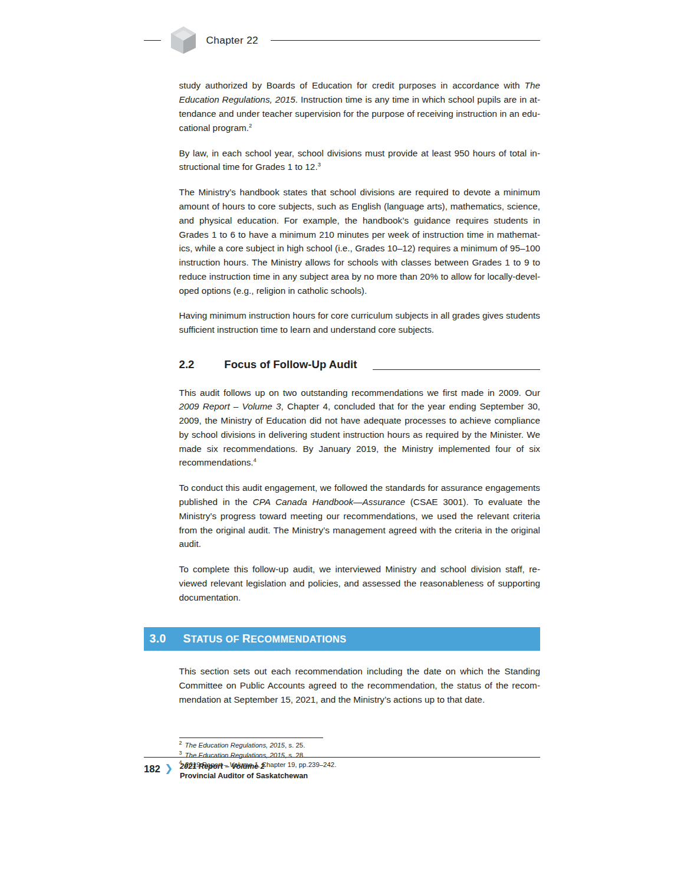Chapter 22
study authorized by Boards of Education for credit purposes in accordance with The Education Regulations, 2015. Instruction time is any time in which school pupils are in attendance and under teacher supervision for the purpose of receiving instruction in an educational program.2
By law, in each school year, school divisions must provide at least 950 hours of total instructional time for Grades 1 to 12.3
The Ministry’s handbook states that school divisions are required to devote a minimum amount of hours to core subjects, such as English (language arts), mathematics, science, and physical education. For example, the handbook’s guidance requires students in Grades 1 to 6 to have a minimum 210 minutes per week of instruction time in mathematics, while a core subject in high school (i.e., Grades 10–12) requires a minimum of 95–100 instruction hours. The Ministry allows for schools with classes between Grades 1 to 9 to reduce instruction time in any subject area by no more than 20% to allow for locally-developed options (e.g., religion in catholic schools).
Having minimum instruction hours for core curriculum subjects in all grades gives students sufficient instruction time to learn and understand core subjects.
2.2 Focus of Follow-Up Audit
This audit follows up on two outstanding recommendations we first made in 2009. Our 2009 Report – Volume 3, Chapter 4, concluded that for the year ending September 30, 2009, the Ministry of Education did not have adequate processes to achieve compliance by school divisions in delivering student instruction hours as required by the Minister. We made six recommendations. By January 2019, the Ministry implemented four of six recommendations.4
To conduct this audit engagement, we followed the standards for assurance engagements published in the CPA Canada Handbook—Assurance (CSAE 3001). To evaluate the Ministry’s progress toward meeting our recommendations, we used the relevant criteria from the original audit. The Ministry’s management agreed with the criteria in the original audit.
To complete this follow-up audit, we interviewed Ministry and school division staff, reviewed relevant legislation and policies, and assessed the reasonableness of supporting documentation.
3.0 STATUS OF RECOMMENDATIONS
This section sets out each recommendation including the date on which the Standing Committee on Public Accounts agreed to the recommendation, the status of the recommendation at September 15, 2021, and the Ministry’s actions up to that date.
2 The Education Regulations, 2015, s. 25.
3 The Education Regulations, 2015, s. 28.
4 2019 Report – Volume 1, Chapter 19, pp.239–242.
182
❯
2021 Report – Volume 2
Provincial Auditor of Saskatchewan